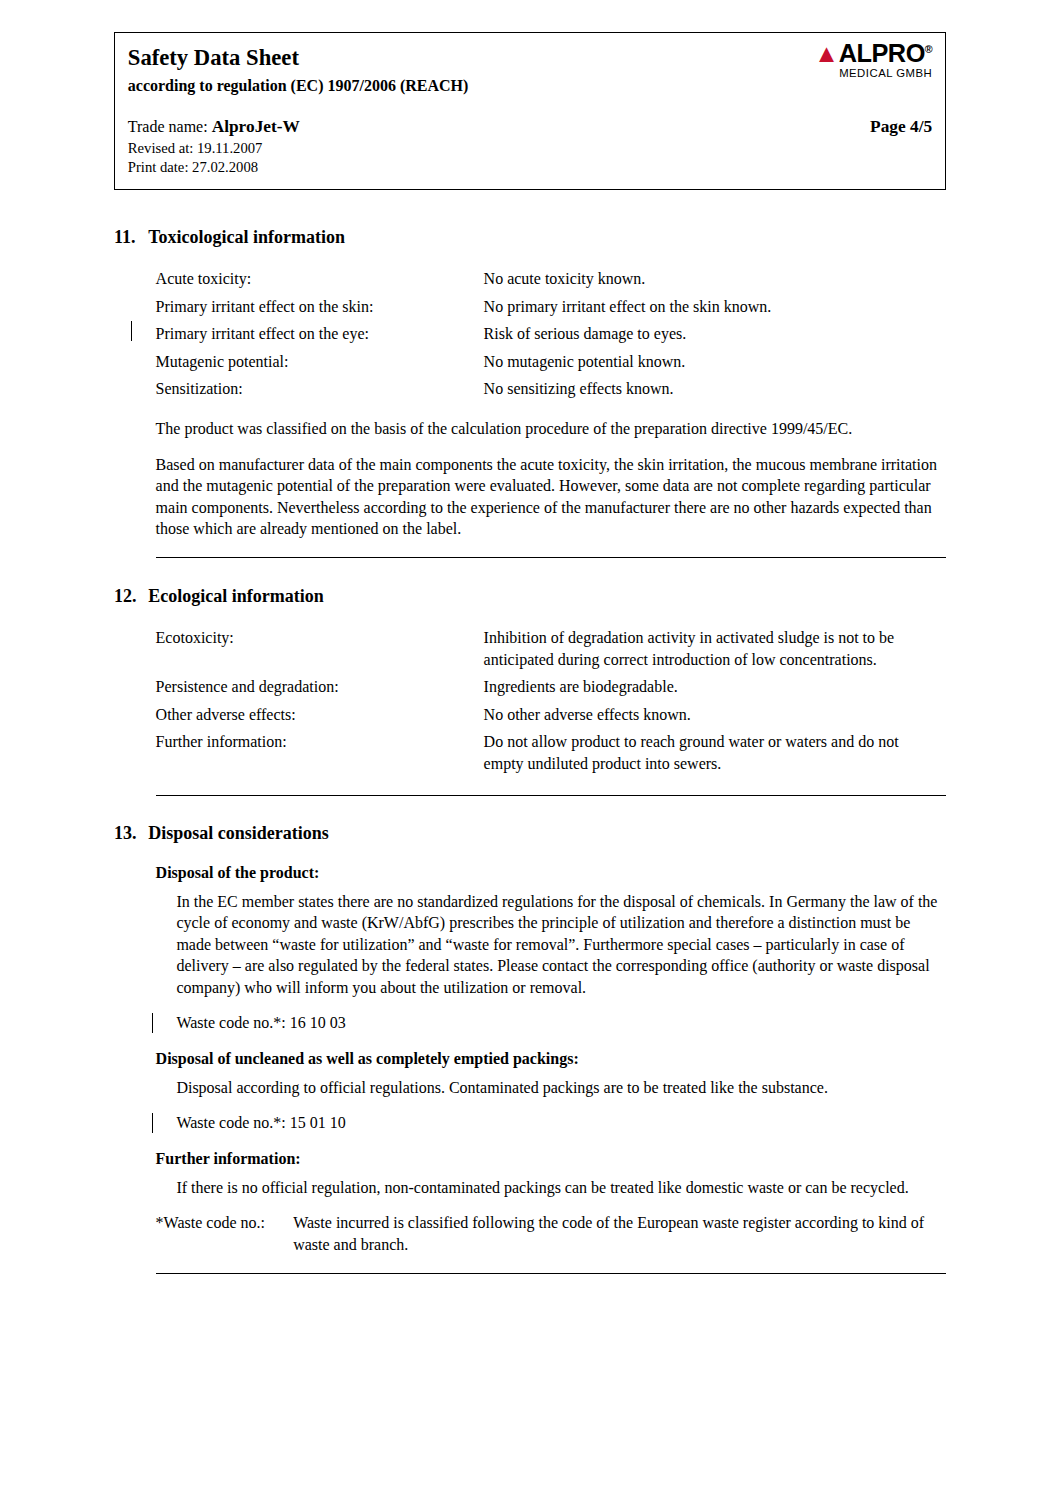▲ALPRO®
MEDICAL GMBH
Safety Data Sheet
according to regulation (EC) 1907/2006 (REACH)
Trade name: AlproJet-W
Revised at: 19.11.2007
Print date: 27.02.2008
Page 4/5
11. Toxicological information
| Acute toxicity: | No acute toxicity known. |
| Primary irritant effect on the skin: | No primary irritant effect on the skin known. |
| Primary irritant effect on the eye: | Risk of serious damage to eyes. |
| Mutagenic potential: | No mutagenic potential known. |
| Sensitization: | No sensitizing effects known. |
The product was classified on the basis of the calculation procedure of the preparation directive 1999/45/EC.
Based on manufacturer data of the main components the acute toxicity, the skin irritation, the mucous membrane irritation and the mutagenic potential of the preparation were evaluated. However, some data are not complete regarding particular main components. Nevertheless according to the experience of the manufacturer there are no other hazards expected than those which are already mentioned on the label.
12. Ecological information
| Ecotoxicity: | Inhibition of degradation activity in activated sludge is not to be anticipated during correct introduction of low concentrations. |
| Persistence and degradation: | Ingredients are biodegradable. |
| Other adverse effects: | No other adverse effects known. |
| Further information: | Do not allow product to reach ground water or waters and do not empty undiluted product into sewers. |
13. Disposal considerations
Disposal of the product:
In the EC member states there are no standardized regulations for the disposal of chemicals. In Germany the law of the cycle of economy and waste (KrW/AbfG) prescribes the principle of utilization and therefore a distinction must be made between “waste for utilization” and “waste for removal”. Furthermore special cases – particularly in case of delivery – are also regulated by the federal states. Please contact the corresponding office (authority or waste disposal company) who will inform you about the utilization or removal.
Waste code no.*: 16 10 03
Disposal of uncleaned as well as completely emptied packings:
Disposal according to official regulations. Contaminated packings are to be treated like the substance.
Waste code no.*: 15 01 10
Further information:
If there is no official regulation, non-contaminated packings can be treated like domestic waste or can be recycled.
*Waste code no.:
Waste incurred is classified following the code of the European waste register according to kind of waste and branch.